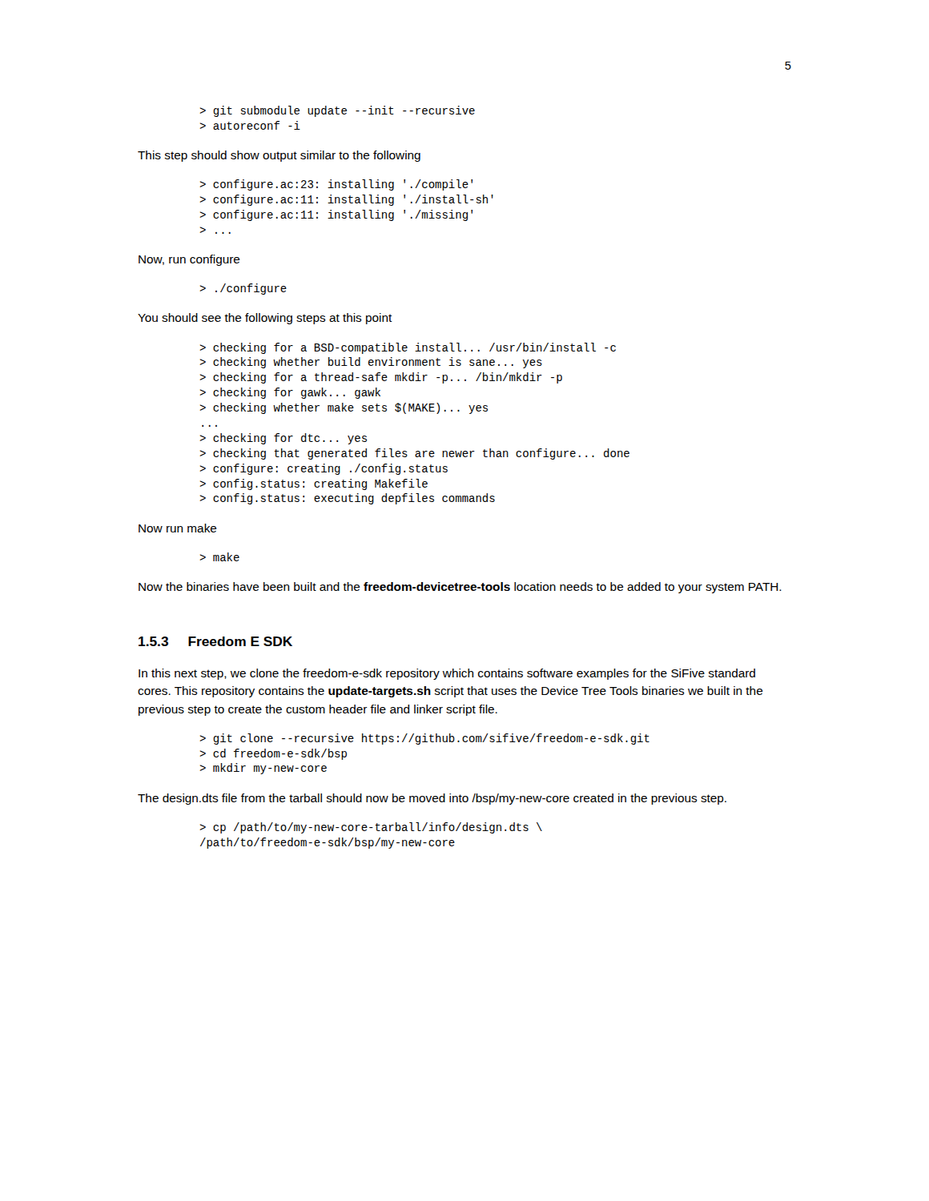5
> git submodule update --init --recursive
> autoreconf -i
This step should show output similar to the following
> configure.ac:23: installing './compile'
> configure.ac:11: installing './install-sh'
> configure.ac:11: installing './missing'
> ...
Now, run configure
> ./configure
You should see the following steps at this point
> checking for a BSD-compatible install... /usr/bin/install -c
> checking whether build environment is sane... yes
> checking for a thread-safe mkdir -p... /bin/mkdir -p
> checking for gawk... gawk
> checking whether make sets $(MAKE)... yes
...
> checking for dtc... yes
> checking that generated files are newer than configure... done
> configure: creating ./config.status
> config.status: creating Makefile
> config.status: executing depfiles commands
Now run make
> make
Now the binaries have been built and the freedom-devicetree-tools location needs to be added to your system PATH.
1.5.3 Freedom E SDK
In this next step, we clone the freedom-e-sdk repository which contains software examples for the SiFive standard cores. This repository contains the update-targets.sh script that uses the Device Tree Tools binaries we built in the previous step to create the custom header file and linker script file.
> git clone --recursive https://github.com/sifive/freedom-e-sdk.git
> cd freedom-e-sdk/bsp
> mkdir my-new-core
The design.dts file from the tarball should now be moved into /bsp/my-new-core created in the previous step.
> cp /path/to/my-new-core-tarball/info/design.dts \
/path/to/freedom-e-sdk/bsp/my-new-core